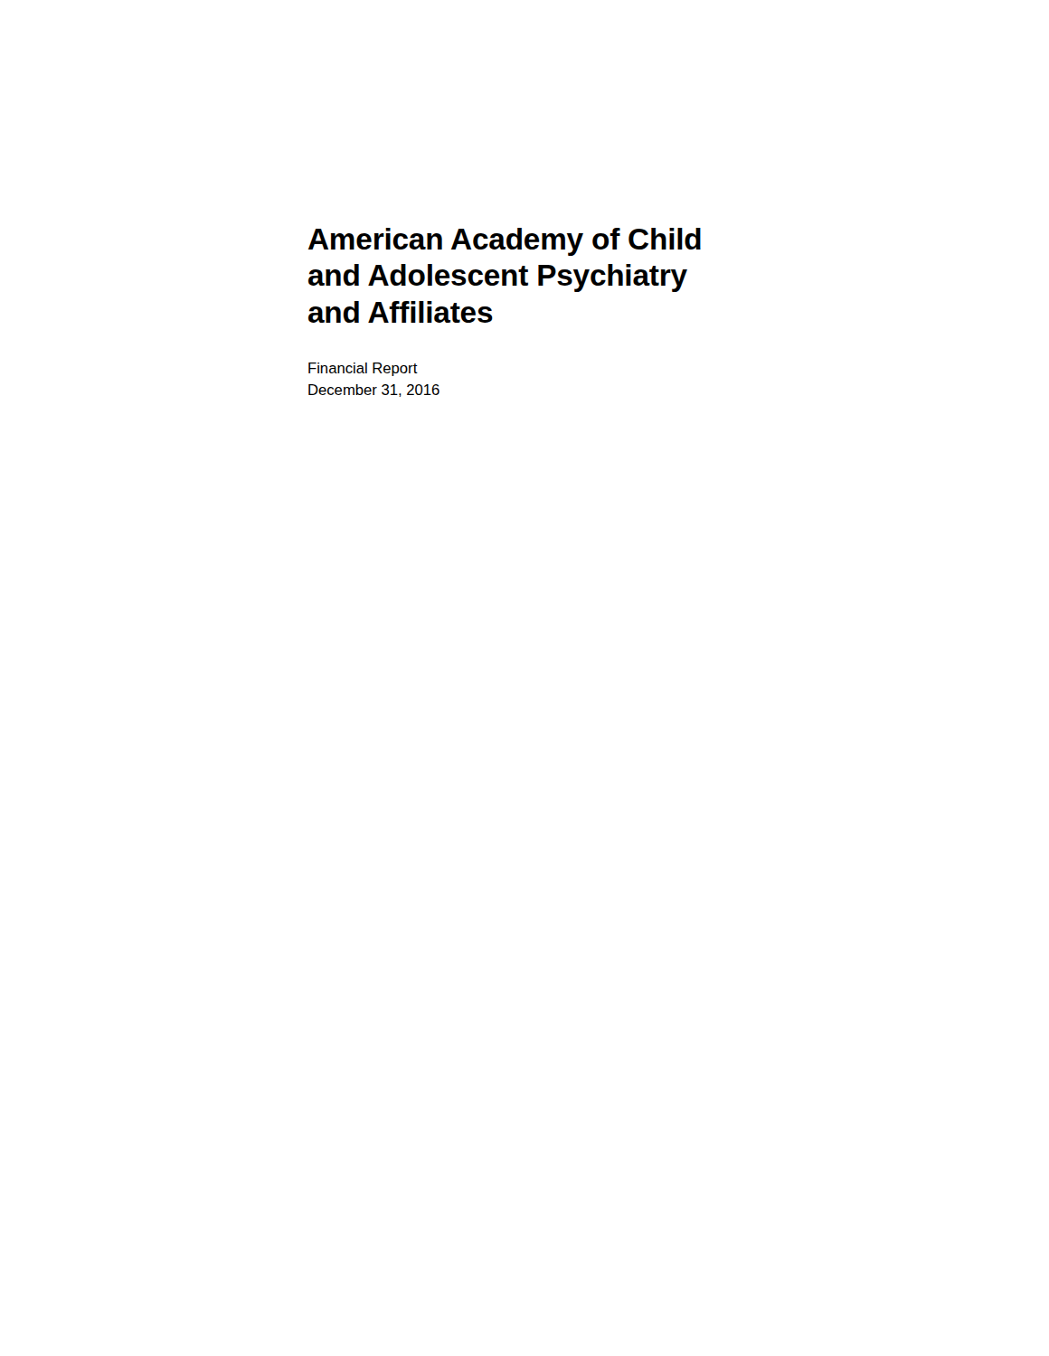American Academy of Child
and Adolescent Psychiatry
and Affiliates
Financial Report
December 31, 2016